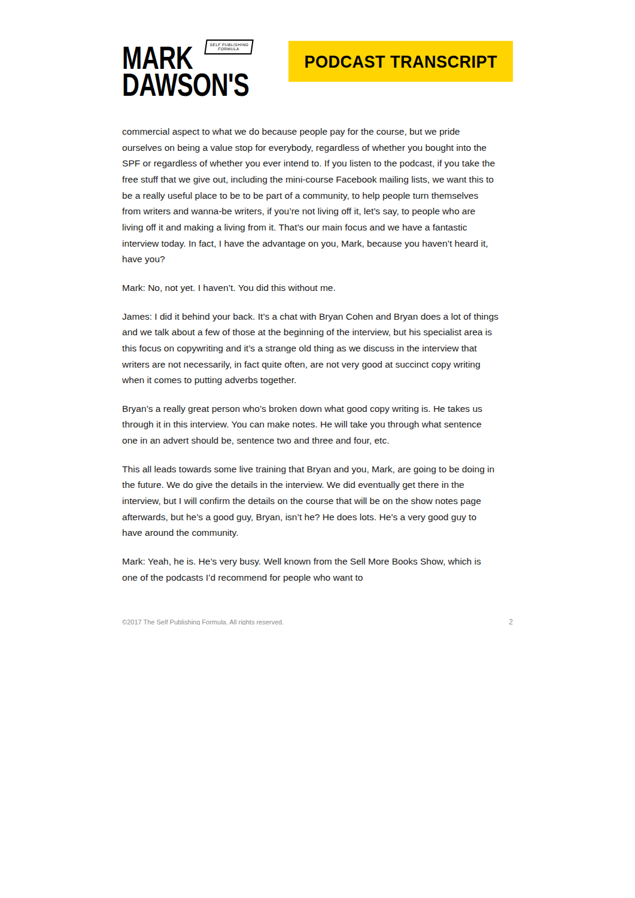SELF PUBLISHING FORMULA
Mark Dawson's
Podcast Transcript
commercial aspect to what we do because people pay for the course, but we pride ourselves on being a value stop for everybody, regardless of whether you bought into the SPF or regardless of whether you ever intend to. If you listen to the podcast, if you take the free stuff that we give out, including the mini-course Facebook mailing lists, we want this to be a really useful place to be to be part of a community, to help people turn themselves from writers and wanna-be writers, if you’re not living off it, let’s say, to people who are living off it and making a living from it. That’s our main focus and we have a fantastic interview today. In fact, I have the advantage on you, Mark, because you haven’t heard it, have you?
Mark: No, not yet. I haven’t. You did this without me.
James: I did it behind your back. It’s a chat with Bryan Cohen and Bryan does a lot of things and we talk about a few of those at the beginning of the interview, but his specialist area is this focus on copywriting and it’s a strange old thing as we discuss in the interview that writers are not necessarily, in fact quite often, are not very good at succinct copy writing when it comes to putting adverbs together.
Bryan’s a really great person who’s broken down what good copy writing is. He takes us through it in this interview. You can make notes. He will take you through what sentence one in an advert should be, sentence two and three and four, etc.
This all leads towards some live training that Bryan and you, Mark, are going to be doing in the future. We do give the details in the interview. We did eventually get there in the interview, but I will confirm the details on the course that will be on the show notes page afterwards, but he’s a good guy, Bryan, isn’t he? He does lots. He’s a very good guy to have around the community.
Mark: Yeah, he is. He’s very busy. Well known from the Sell More Books Show, which is one of the podcasts I’d recommend for people who want to
©2017 The Self Publishing Formula. All rights reserved.
2